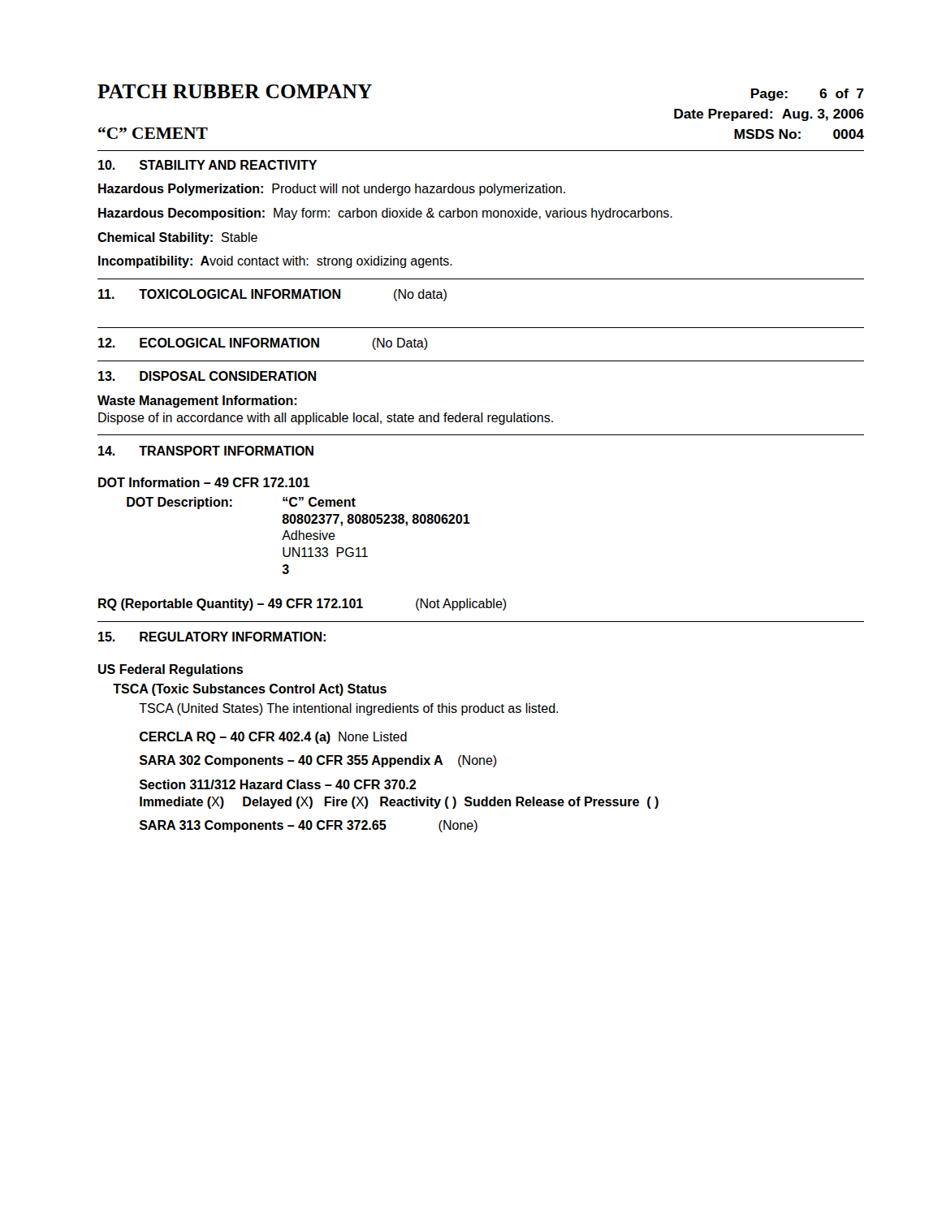PATCH RUBBER COMPANY
Page: 6 of 7
Date Prepared: Aug. 3, 2006
“C” CEMENT
MSDS No: 0004
10. STABILITY AND REACTIVITY
Hazardous Polymerization: Product will not undergo hazardous polymerization.
Hazardous Decomposition: May form: carbon dioxide & carbon monoxide, various hydrocarbons.
Chemical Stability: Stable
Incompatibility: Avoid contact with: strong oxidizing agents.
11. TOXICOLOGICAL INFORMATION (No data)
12. ECOLOGICAL INFORMATION (No Data)
13. DISPOSAL CONSIDERATION
Waste Management Information:
Dispose of in accordance with all applicable local, state and federal regulations.
14. TRANSPORT INFORMATION
DOT Information – 49 CFR 172.101
DOT Description:
“C” Cement
80802377, 80805238, 80806201
Adhesive
UN1133 PG11
3
RQ (Reportable Quantity) – 49 CFR 172.101 (Not Applicable)
15. REGULATORY INFORMATION:
US Federal Regulations
TSCA (Toxic Substances Control Act) Status
TSCA (United States) The intentional ingredients of this product as listed.
CERCLA RQ – 40 CFR 402.4 (a) None Listed
SARA 302 Components – 40 CFR 355 Appendix A (None)
Section 311/312 Hazard Class – 40 CFR 370.2
Immediate (X) Delayed (X) Fire (X) Reactivity ( ) Sudden Release of Pressure ( )
SARA 313 Components – 40 CFR 372.65 (None)